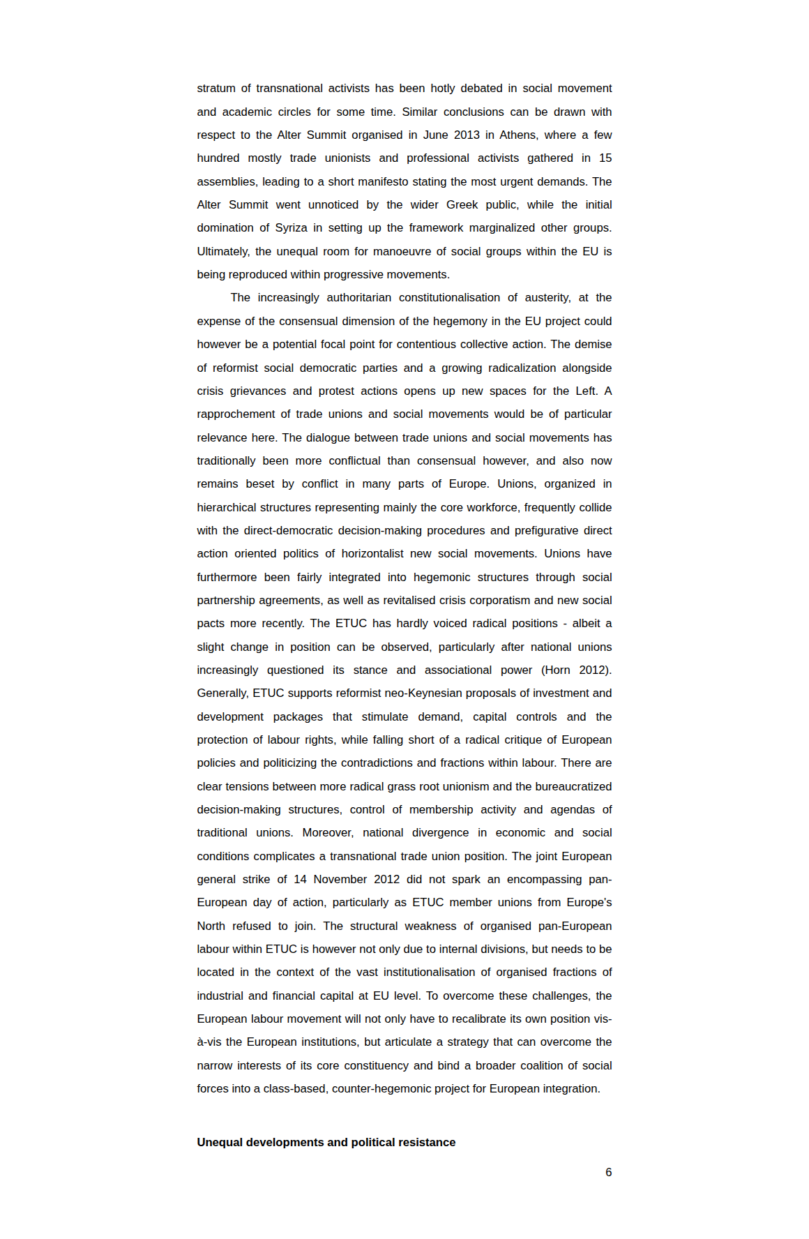stratum of transnational activists has been hotly debated in social movement and academic circles for some time. Similar conclusions can be drawn with respect to the Alter Summit organised in June 2013 in Athens, where a few hundred mostly trade unionists and professional activists gathered in 15 assemblies, leading to a short manifesto stating the most urgent demands. The Alter Summit went unnoticed by the wider Greek public, while the initial domination of Syriza in setting up the framework marginalized other groups. Ultimately, the unequal room for manoeuvre of social groups within the EU is being reproduced within progressive movements.
The increasingly authoritarian constitutionalisation of austerity, at the expense of the consensual dimension of the hegemony in the EU project could however be a potential focal point for contentious collective action. The demise of reformist social democratic parties and a growing radicalization alongside crisis grievances and protest actions opens up new spaces for the Left. A rapprochement of trade unions and social movements would be of particular relevance here. The dialogue between trade unions and social movements has traditionally been more conflictual than consensual however, and also now remains beset by conflict in many parts of Europe. Unions, organized in hierarchical structures representing mainly the core workforce, frequently collide with the direct-democratic decision-making procedures and prefigurative direct action oriented politics of horizontalist new social movements. Unions have furthermore been fairly integrated into hegemonic structures through social partnership agreements, as well as revitalised crisis corporatism and new social pacts more recently. The ETUC has hardly voiced radical positions - albeit a slight change in position can be observed, particularly after national unions increasingly questioned its stance and associational power (Horn 2012). Generally, ETUC supports reformist neo-Keynesian proposals of investment and development packages that stimulate demand, capital controls and the protection of labour rights, while falling short of a radical critique of European policies and politicizing the contradictions and fractions within labour. There are clear tensions between more radical grass root unionism and the bureaucratized decision-making structures, control of membership activity and agendas of traditional unions. Moreover, national divergence in economic and social conditions complicates a transnational trade union position. The joint European general strike of 14 November 2012 did not spark an encompassing pan-European day of action, particularly as ETUC member unions from Europe's North refused to join. The structural weakness of organised pan-European labour within ETUC is however not only due to internal divisions, but needs to be located in the context of the vast institutionalisation of organised fractions of industrial and financial capital at EU level. To overcome these challenges, the European labour movement will not only have to recalibrate its own position vis-à-vis the European institutions, but articulate a strategy that can overcome the narrow interests of its core constituency and bind a broader coalition of social forces into a class-based, counter-hegemonic project for European integration.
Unequal developments and political resistance
6